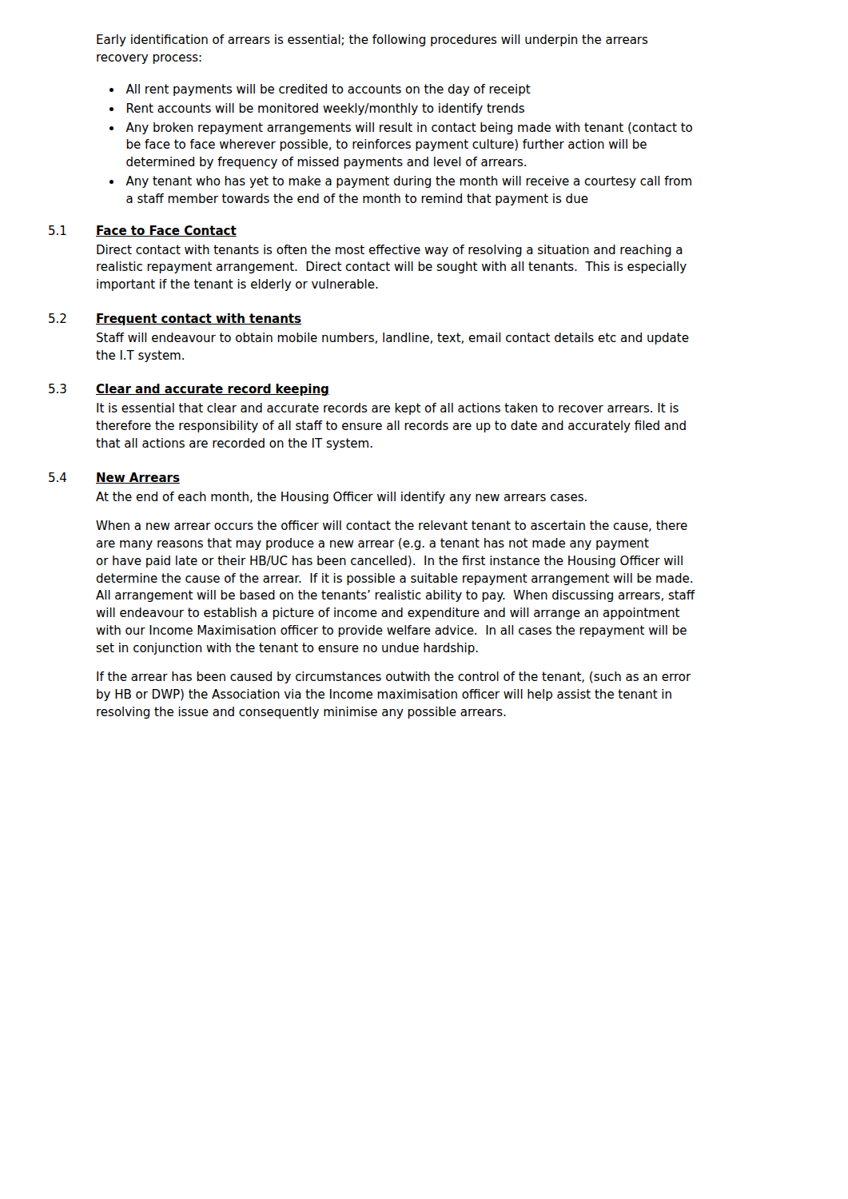Early identification of arrears is essential; the following procedures will underpin the arrears recovery process:
All rent payments will be credited to accounts on the day of receipt
Rent accounts will be monitored weekly/monthly to identify trends
Any broken repayment arrangements will result in contact being made with tenant (contact to be face to face wherever possible, to reinforces payment culture) further action will be determined by frequency of missed payments and level of arrears.
Any tenant who has yet to make a payment during the month will receive a courtesy call from a staff member towards the end of the month to remind that payment is due
5.1
Face to Face Contact
Direct contact with tenants is often the most effective way of resolving a situation and reaching a realistic repayment arrangement. Direct contact will be sought with all tenants. This is especially important if the tenant is elderly or vulnerable.
5.2
Frequent contact with tenants
Staff will endeavour to obtain mobile numbers, landline, text, email contact details etc and update the I.T system.
5.3
Clear and accurate record keeping
It is essential that clear and accurate records are kept of all actions taken to recover arrears. It is therefore the responsibility of all staff to ensure all records are up to date and accurately filed and that all actions are recorded on the IT system.
5.4
New Arrears
At the end of each month, the Housing Officer will identify any new arrears cases.
When a new arrear occurs the officer will contact the relevant tenant to ascertain the cause, there are many reasons that may produce a new arrear (e.g. a tenant has not made any payment
or have paid late or their HB/UC has been cancelled). In the first instance the Housing Officer will determine the cause of the arrear. If it is possible a suitable repayment arrangement will be made. All arrangement will be based on the tenants’ realistic ability to pay. When discussing arrears, staff will endeavour to establish a picture of income and expenditure and will arrange an appointment with our Income Maximisation officer to provide welfare advice. In all cases the repayment will be set in conjunction with the tenant to ensure no undue hardship.
If the arrear has been caused by circumstances outwith the control of the tenant, (such as an error by HB or DWP) the Association via the Income maximisation officer will help assist the tenant in resolving the issue and consequently minimise any possible arrears.